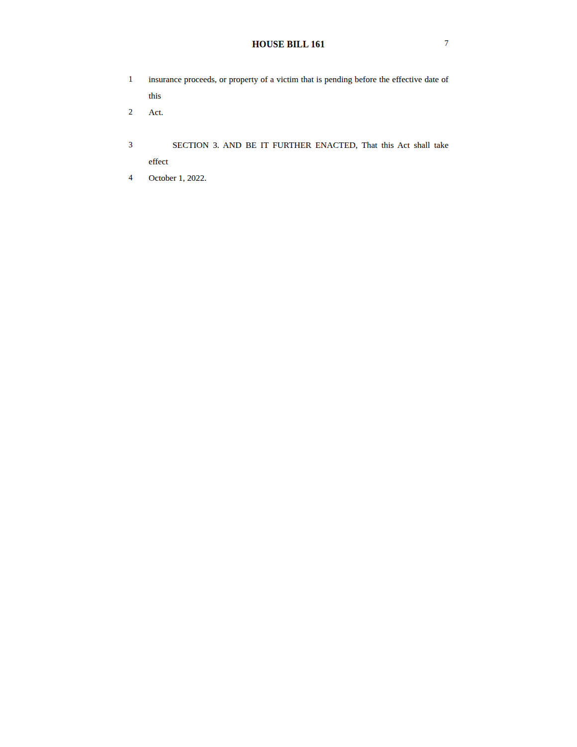HOUSE BILL 161 7
| 1 | insurance proceeds, or property of a victim that is pending before the effective date of this |
| 2 | Act. |
| 3 | SECTION 3. AND BE IT FURTHER ENACTED, That this Act shall take effect |
| 4 | October 1, 2022. |